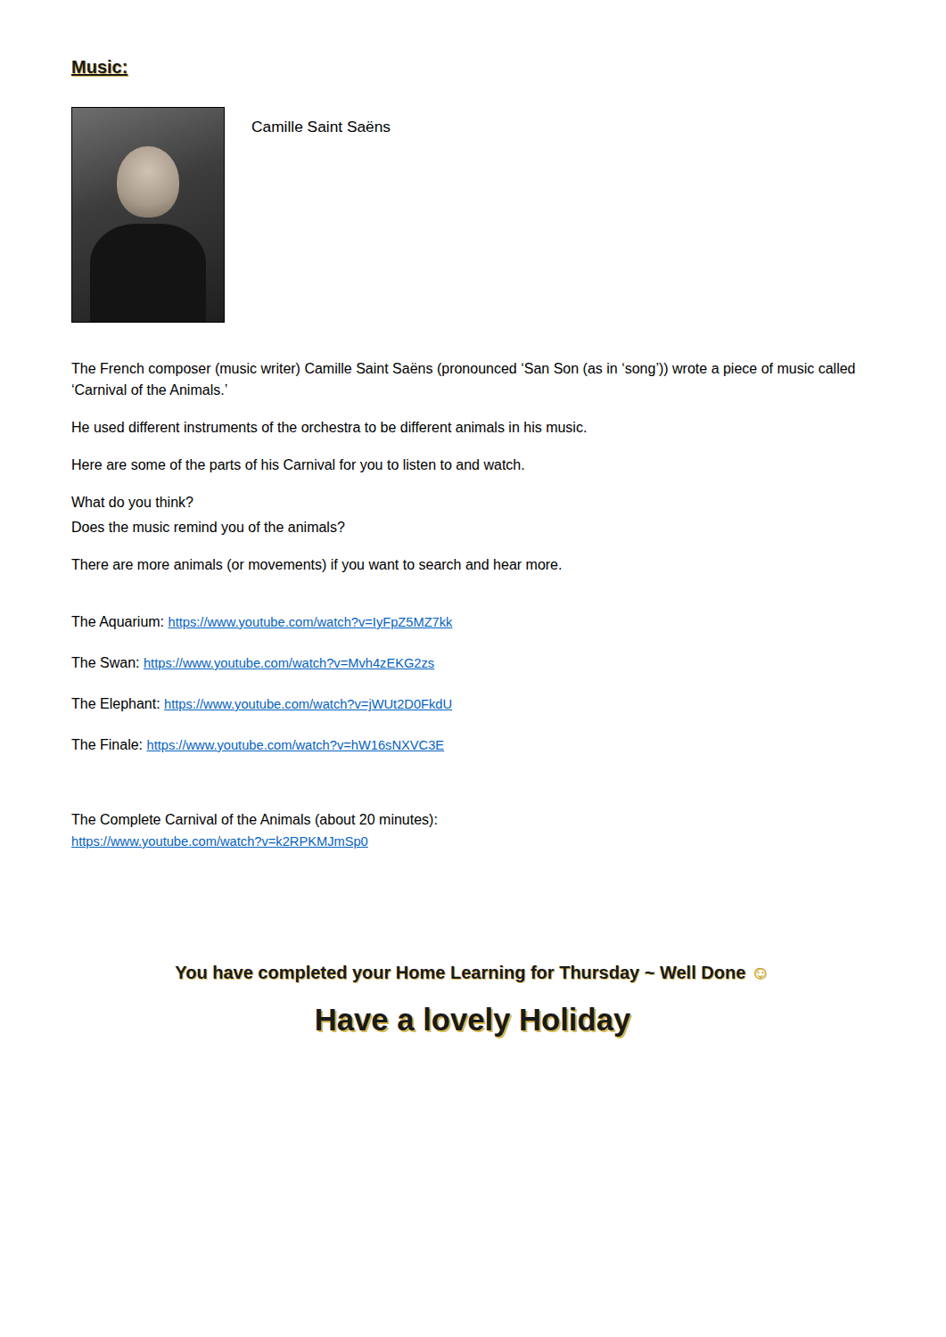Music:
Camille Saint Saëns
The French composer (music writer) Camille Saint Saëns (pronounced ‘San Son (as in ‘song’)) wrote a piece of music called ‘Carnival of the Animals.’
He used different instruments of the orchestra to be different animals in his music.
Here are some of the parts of his Carnival for you to listen to and watch.
What do you think?
Does the music remind you of the animals?
There are more animals (or movements) if you want to search and hear more.
The Aquarium: https://www.youtube.com/watch?v=IyFpZ5MZ7kk
The Swan: https://www.youtube.com/watch?v=Mvh4zEKG2zs
The Elephant: https://www.youtube.com/watch?v=jWUt2D0FkdU
The Finale: https://www.youtube.com/watch?v=hW16sNXVC3E
The Complete Carnival of the Animals (about 20 minutes):
https://www.youtube.com/watch?v=k2RPKMJmSp0
You have completed your Home Learning for Thursday ~ Well Done ☺
Have a lovely Holiday